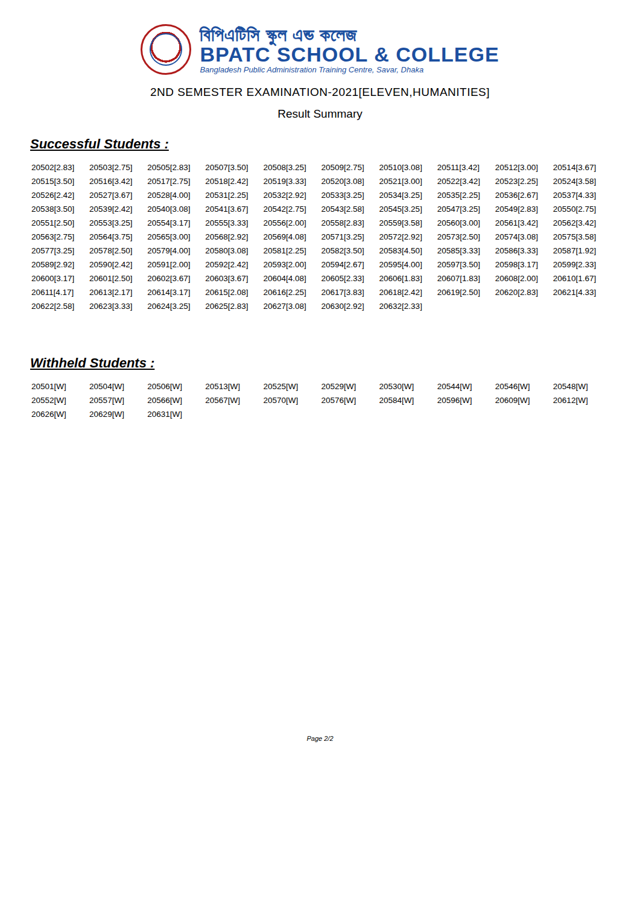বিপিএটিসি স্কুল এন্ড কলেজ
BPATC SCHOOL & COLLEGE
Bangladesh Public Administration Training Centre, Savar, Dhaka
2ND SEMESTER EXAMINATION-2021[ELEVEN,HUMANITIES]
Result Summary
Successful Students :
| 20502[2.83] | 20503[2.75] | 20505[2.83] | 20507[3.50] | 20508[3.25] | 20509[2.75] | 20510[3.08] | 20511[3.42] | 20512[3.00] | 20514[3.67] |
| 20515[3.50] | 20516[3.42] | 20517[2.75] | 20518[2.42] | 20519[3.33] | 20520[3.08] | 20521[3.00] | 20522[3.42] | 20523[2.25] | 20524[3.58] |
| 20526[2.42] | 20527[3.67] | 20528[4.00] | 20531[2.25] | 20532[2.92] | 20533[3.25] | 20534[3.25] | 20535[2.25] | 20536[2.67] | 20537[4.33] |
| 20538[3.50] | 20539[2.42] | 20540[3.08] | 20541[3.67] | 20542[2.75] | 20543[2.58] | 20545[3.25] | 20547[3.25] | 20549[2.83] | 20550[2.75] |
| 20551[2.50] | 20553[3.25] | 20554[3.17] | 20555[3.33] | 20556[2.00] | 20558[2.83] | 20559[3.58] | 20560[3.00] | 20561[3.42] | 20562[3.42] |
| 20563[2.75] | 20564[3.75] | 20565[3.00] | 20568[2.92] | 20569[4.08] | 20571[3.25] | 20572[2.92] | 20573[2.50] | 20574[3.08] | 20575[3.58] |
| 20577[3.25] | 20578[2.50] | 20579[4.00] | 20580[3.08] | 20581[2.25] | 20582[3.50] | 20583[4.50] | 20585[3.33] | 20586[3.33] | 20587[1.92] |
| 20589[2.92] | 20590[2.42] | 20591[2.00] | 20592[2.42] | 20593[2.00] | 20594[2.67] | 20595[4.00] | 20597[3.50] | 20598[3.17] | 20599[2.33] |
| 20600[3.17] | 20601[2.50] | 20602[3.67] | 20603[3.67] | 20604[4.08] | 20605[2.33] | 20606[1.83] | 20607[1.83] | 20608[2.00] | 20610[1.67] |
| 20611[4.17] | 20613[2.17] | 20614[3.17] | 20615[2.08] | 20616[2.25] | 20617[3.83] | 20618[2.42] | 20619[2.50] | 20620[2.83] | 20621[4.33] |
| 20622[2.58] | 20623[3.33] | 20624[3.25] | 20625[2.83] | 20627[3.08] | 20630[2.92] | 20632[2.33] | | | |
Withheld Students :
| 20501[W] | 20504[W] | 20506[W] | 20513[W] | 20525[W] | 20529[W] | 20530[W] | 20544[W] | 20546[W] | 20548[W] |
| 20552[W] | 20557[W] | 20566[W] | 20567[W] | 20570[W] | 20576[W] | 20584[W] | 20596[W] | 20609[W] | 20612[W] |
| 20626[W] | 20629[W] | 20631[W] | | | | | | | |
Page 2/2